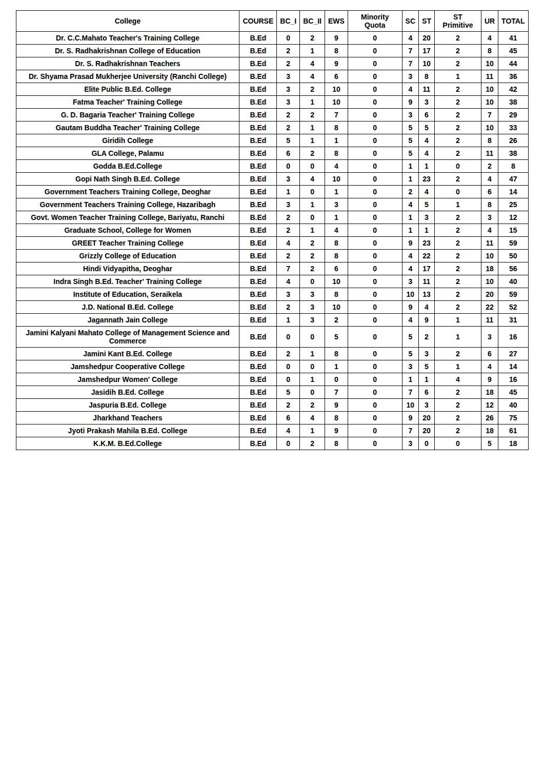| College | COURSE | BC_I | BC_II | EWS | Minority Quota | SC | ST | ST Primitive | UR | TOTAL |
| --- | --- | --- | --- | --- | --- | --- | --- | --- | --- | --- |
| Dr. C.C.Mahato Teacher's Training College | B.Ed | 0 | 2 | 9 | 0 | 4 | 20 | 2 | 4 | 41 |
| Dr. S. Radhakrishnan College of Education | B.Ed | 2 | 1 | 8 | 0 | 7 | 17 | 2 | 8 | 45 |
| Dr. S. Radhakrishnan Teachers | B.Ed | 2 | 4 | 9 | 0 | 7 | 10 | 2 | 10 | 44 |
| Dr. Shyama Prasad Mukherjee University (Ranchi College) | B.Ed | 3 | 4 | 6 | 0 | 3 | 8 | 1 | 11 | 36 |
| Elite Public B.Ed. College | B.Ed | 3 | 2 | 10 | 0 | 4 | 11 | 2 | 10 | 42 |
| Fatma Teacher' Training College | B.Ed | 3 | 1 | 10 | 0 | 9 | 3 | 2 | 10 | 38 |
| G. D. Bagaria Teacher' Training College | B.Ed | 2 | 2 | 7 | 0 | 3 | 6 | 2 | 7 | 29 |
| Gautam Buddha Teacher' Training College | B.Ed | 2 | 1 | 8 | 0 | 5 | 5 | 2 | 10 | 33 |
| Giridih College | B.Ed | 5 | 1 | 1 | 0 | 5 | 4 | 2 | 8 | 26 |
| GLA College, Palamu | B.Ed | 6 | 2 | 8 | 0 | 5 | 4 | 2 | 11 | 38 |
| Godda B.Ed.College | B.Ed | 0 | 0 | 4 | 0 | 1 | 1 | 0 | 2 | 8 |
| Gopi Nath Singh B.Ed. College | B.Ed | 3 | 4 | 10 | 0 | 1 | 23 | 2 | 4 | 47 |
| Government Teachers Training College, Deoghar | B.Ed | 1 | 0 | 1 | 0 | 2 | 4 | 0 | 6 | 14 |
| Government Teachers Training College, Hazaribagh | B.Ed | 3 | 1 | 3 | 0 | 4 | 5 | 1 | 8 | 25 |
| Govt. Women Teacher Training College, Bariyatu, Ranchi | B.Ed | 2 | 0 | 1 | 0 | 1 | 3 | 2 | 3 | 12 |
| Graduate School, College for Women | B.Ed | 2 | 1 | 4 | 0 | 1 | 1 | 2 | 4 | 15 |
| GREET Teacher Training College | B.Ed | 4 | 2 | 8 | 0 | 9 | 23 | 2 | 11 | 59 |
| Grizzly College of Education | B.Ed | 2 | 2 | 8 | 0 | 4 | 22 | 2 | 10 | 50 |
| Hindi Vidyapitha, Deoghar | B.Ed | 7 | 2 | 6 | 0 | 4 | 17 | 2 | 18 | 56 |
| Indra Singh B.Ed. Teacher' Training College | B.Ed | 4 | 0 | 10 | 0 | 3 | 11 | 2 | 10 | 40 |
| Institute of Education, Seraikela | B.Ed | 3 | 3 | 8 | 0 | 10 | 13 | 2 | 20 | 59 |
| J.D. National B.Ed. College | B.Ed | 2 | 3 | 10 | 0 | 9 | 4 | 2 | 22 | 52 |
| Jagannath Jain College | B.Ed | 1 | 3 | 2 | 0 | 4 | 9 | 1 | 11 | 31 |
| Jamini Kalyani Mahato College of Management Science and Commerce | B.Ed | 0 | 0 | 5 | 0 | 5 | 2 | 1 | 3 | 16 |
| Jamini Kant B.Ed. College | B.Ed | 2 | 1 | 8 | 0 | 5 | 3 | 2 | 6 | 27 |
| Jamshedpur Cooperative College | B.Ed | 0 | 0 | 1 | 0 | 3 | 5 | 1 | 4 | 14 |
| Jamshedpur Women' College | B.Ed | 0 | 1 | 0 | 0 | 1 | 1 | 4 | 9 | 16 |
| Jasidih B.Ed. College | B.Ed | 5 | 0 | 7 | 0 | 7 | 6 | 2 | 18 | 45 |
| Jaspuria B.Ed. College | B.Ed | 2 | 2 | 9 | 0 | 10 | 3 | 2 | 12 | 40 |
| Jharkhand Teachers | B.Ed | 6 | 4 | 8 | 0 | 9 | 20 | 2 | 26 | 75 |
| Jyoti Prakash Mahila B.Ed. College | B.Ed | 4 | 1 | 9 | 0 | 7 | 20 | 2 | 18 | 61 |
| K.K.M. B.Ed.College | B.Ed | 0 | 2 | 8 | 0 | 3 | 0 | 0 | 5 | 18 |